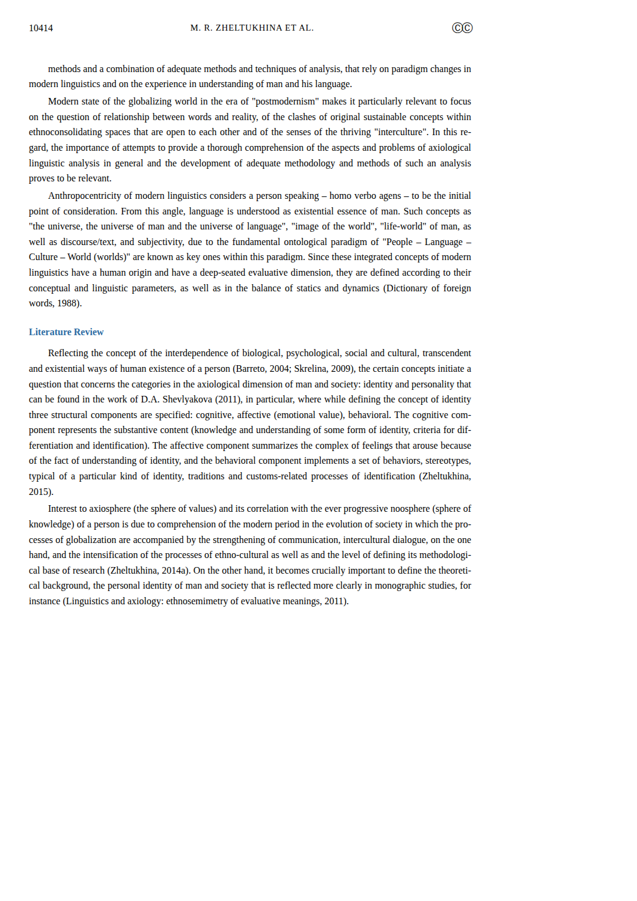10414 M. R. ZHELTUKHINA ET AL. ⒸⒸ
methods and a combination of adequate methods and techniques of analysis, that rely on paradigm changes in modern linguistics and on the experience in understanding of man and his language.
Modern state of the globalizing world in the era of "postmodernism" makes it particularly relevant to focus on the question of relationship between words and reality, of the clashes of original sustainable concepts within ethnoconsolidating spaces that are open to each other and of the senses of the thriving "interculture". In this regard, the importance of attempts to provide a thorough comprehension of the aspects and problems of axiological linguistic analysis in general and the development of adequate methodology and methods of such an analysis proves to be relevant.
Anthropocentricity of modern linguistics considers a person speaking – homo verbo agens – to be the initial point of consideration. From this angle, language is understood as existential essence of man. Such concepts as "the universe, the universe of man and the universe of language", "image of the world", "life-world" of man, as well as discourse/text, and subjectivity, due to the fundamental ontological paradigm of "People – Language – Culture – World (worlds)" are known as key ones within this paradigm. Since these integrated concepts of modern linguistics have a human origin and have a deep-seated evaluative dimension, they are defined according to their conceptual and linguistic parameters, as well as in the balance of statics and dynamics (Dictionary of foreign words, 1988).
Literature Review
Reflecting the concept of the interdependence of biological, psychological, social and cultural, transcendent and existential ways of human existence of a person (Barreto, 2004; Skrelina, 2009), the certain concepts initiate a question that concerns the categories in the axiological dimension of man and society: identity and personality that can be found in the work of D.A. Shevlyakova (2011), in particular, where while defining the concept of identity three structural components are specified: cognitive, affective (emotional value), behavioral. The cognitive component represents the substantive content (knowledge and understanding of some form of identity, criteria for differentiation and identification). The affective component summarizes the complex of feelings that arouse because of the fact of understanding of identity, and the behavioral component implements a set of behaviors, stereotypes, typical of a particular kind of identity, traditions and customs-related processes of identification (Zheltukhina, 2015).
Interest to axiosphere (the sphere of values) and its correlation with the ever progressive noosphere (sphere of knowledge) of a person is due to comprehension of the modern period in the evolution of society in which the processes of globalization are accompanied by the strengthening of communication, intercultural dialogue, on the one hand, and the intensification of the processes of ethno-cultural as well as and the level of defining its methodological base of research (Zheltukhina, 2014a). On the other hand, it becomes crucially important to define the theoretical background, the personal identity of man and society that is reflected more clearly in monographic studies, for instance (Linguistics and axiology: ethnosemimetry of evaluative meanings, 2011).